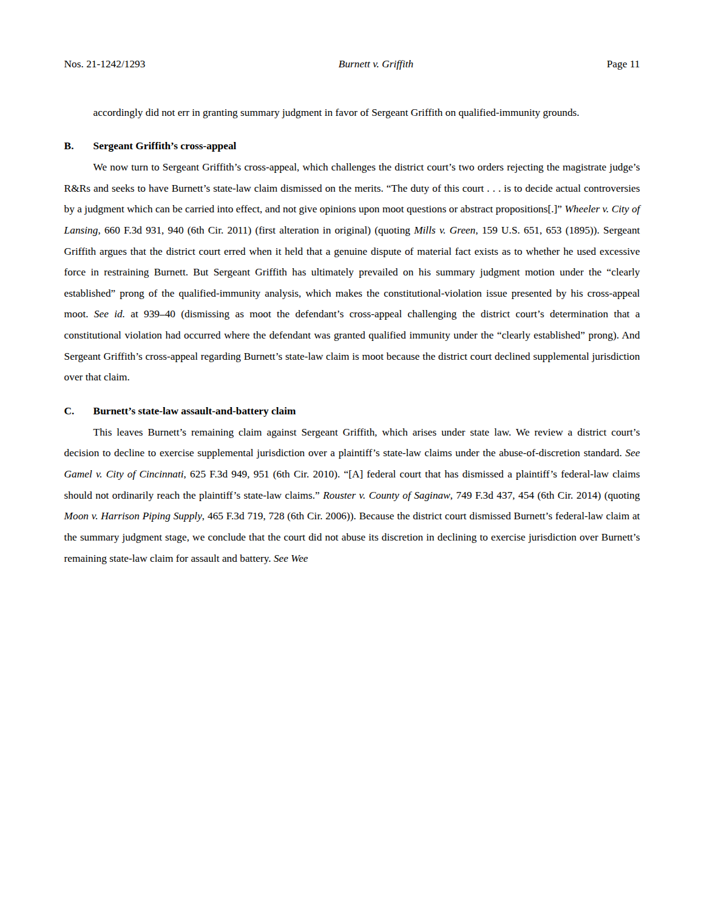Nos. 21-1242/1293 Burnett v. Griffith Page 11
accordingly did not err in granting summary judgment in favor of Sergeant Griffith on qualified-immunity grounds.
B. Sergeant Griffith’s cross-appeal
We now turn to Sergeant Griffith’s cross-appeal, which challenges the district court’s two orders rejecting the magistrate judge’s R&Rs and seeks to have Burnett’s state-law claim dismissed on the merits. “The duty of this court . . . is to decide actual controversies by a judgment which can be carried into effect, and not give opinions upon moot questions or abstract propositions[.]” Wheeler v. City of Lansing, 660 F.3d 931, 940 (6th Cir. 2011) (first alteration in original) (quoting Mills v. Green, 159 U.S. 651, 653 (1895)). Sergeant Griffith argues that the district court erred when it held that a genuine dispute of material fact exists as to whether he used excessive force in restraining Burnett. But Sergeant Griffith has ultimately prevailed on his summary judgment motion under the “clearly established” prong of the qualified-immunity analysis, which makes the constitutional-violation issue presented by his cross-appeal moot. See id. at 939–40 (dismissing as moot the defendant’s cross-appeal challenging the district court’s determination that a constitutional violation had occurred where the defendant was granted qualified immunity under the “clearly established” prong). And Sergeant Griffith’s cross-appeal regarding Burnett’s state-law claim is moot because the district court declined supplemental jurisdiction over that claim.
C. Burnett’s state-law assault-and-battery claim
This leaves Burnett’s remaining claim against Sergeant Griffith, which arises under state law. We review a district court’s decision to decline to exercise supplemental jurisdiction over a plaintiff’s state-law claims under the abuse-of-discretion standard. See Gamel v. City of Cincinnati, 625 F.3d 949, 951 (6th Cir. 2010). “[A] federal court that has dismissed a plaintiff’s federal-law claims should not ordinarily reach the plaintiff’s state-law claims.” Rouster v. County of Saginaw, 749 F.3d 437, 454 (6th Cir. 2014) (quoting Moon v. Harrison Piping Supply, 465 F.3d 719, 728 (6th Cir. 2006)). Because the district court dismissed Burnett’s federal-law claim at the summary judgment stage, we conclude that the court did not abuse its discretion in declining to exercise jurisdiction over Burnett’s remaining state-law claim for assault and battery. See Wee